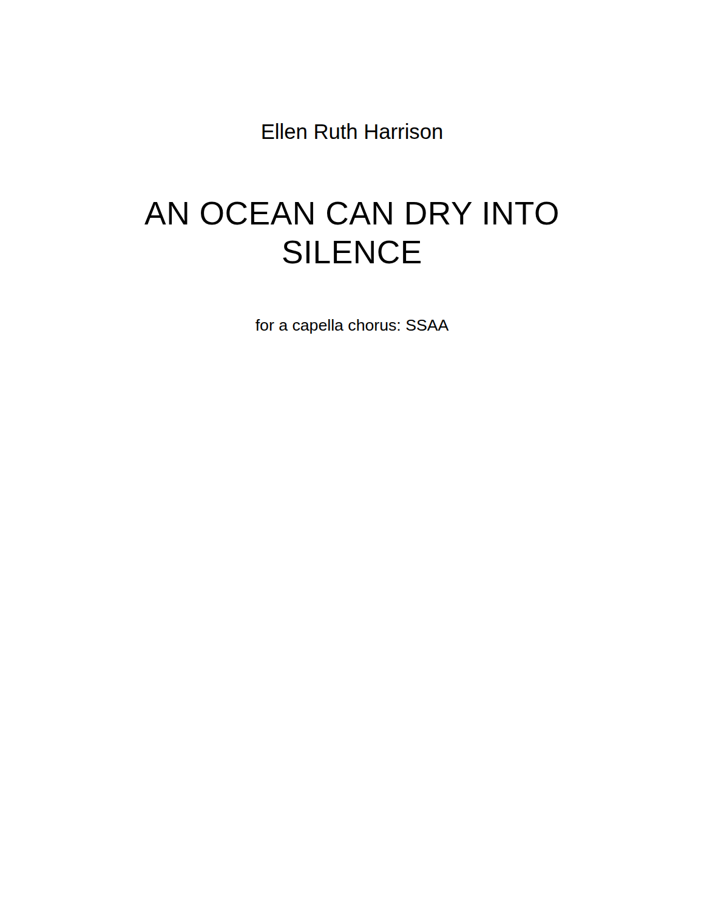Ellen Ruth Harrison
AN OCEAN CAN DRY INTO SILENCE
for a capella chorus: SSAA